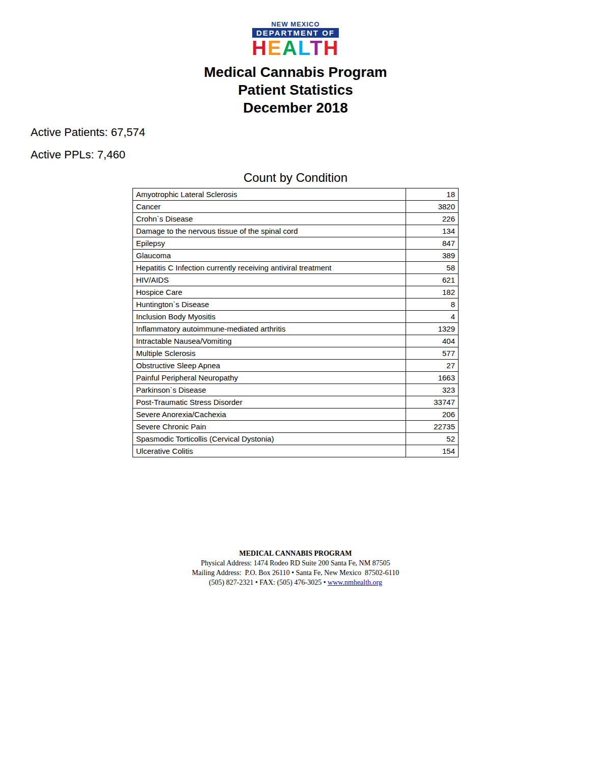NEW MEXICO
DEPARTMENT OF
HEALTH
Medical Cannabis Program
Patient Statistics
December 2018
Active Patients: 67,574
Active PPLs: 7,460
Count by Condition
| Amyotrophic Lateral Sclerosis | 18 |
| Cancer | 3820 |
| Crohn`s Disease | 226 |
| Damage to the nervous tissue of the spinal cord | 134 |
| Epilepsy | 847 |
| Glaucoma | 389 |
| Hepatitis C Infection currently receiving antiviral treatment | 58 |
| HIV/AIDS | 621 |
| Hospice Care | 182 |
| Huntington`s Disease | 8 |
| Inclusion Body Myositis | 4 |
| Inflammatory autoimmune-mediated arthritis | 1329 |
| Intractable Nausea/Vomiting | 404 |
| Multiple Sclerosis | 577 |
| Obstructive Sleep Apnea | 27 |
| Painful Peripheral Neuropathy | 1663 |
| Parkinson`s Disease | 323 |
| Post-Traumatic Stress Disorder | 33747 |
| Severe Anorexia/Cachexia | 206 |
| Severe Chronic Pain | 22735 |
| Spasmodic Torticollis (Cervical Dystonia) | 52 |
| Ulcerative Colitis | 154 |
MEDICAL CANNABIS PROGRAM
Physical Address: 1474 Rodeo RD Suite 200 Santa Fe, NM 87505
Mailing Address: P.O. Box 26110 • Santa Fe, New Mexico 87502-6110
(505) 827-2321 • FAX: (505) 476-3025 • www.nmhealth.org